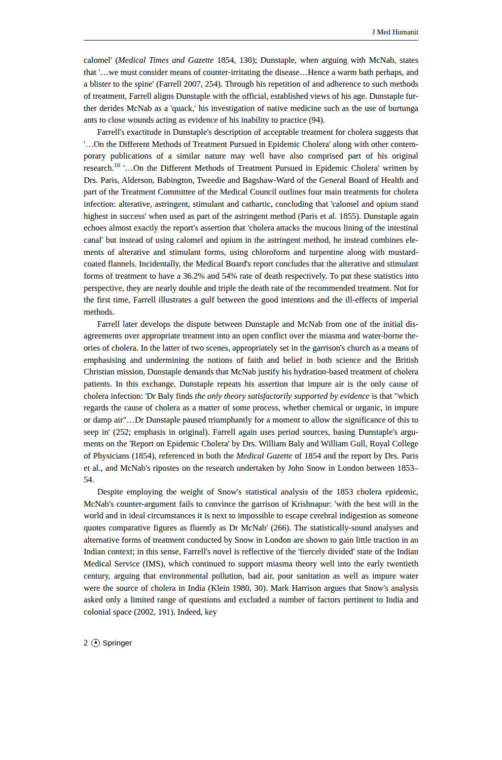J Med Humanit
calomel' (Medical Times and Gazette 1854, 130); Dunstaple, when arguing with McNab, states that '…we must consider means of counter-irritating the disease…Hence a warm bath perhaps, and a blister to the spine' (Farrell 2007, 254). Through his repetition of and adherence to such methods of treatment, Farrell aligns Dunstaple with the official, established views of his age. Dunstaple further derides McNab as a 'quack,' his investigation of native medicine such as the use of burtunga ants to close wounds acting as evidence of his inability to practice (94).
Farrell's exactitude in Dunstaple's description of acceptable treatment for cholera suggests that '…On the Different Methods of Treatment Pursued in Epidemic Cholera' along with other contemporary publications of a similar nature may well have also comprised part of his original research.10 '…On the Different Methods of Treatment Pursued in Epidemic Cholera' written by Drs. Paris, Alderson, Babington, Tweedie and Bagshaw-Ward of the General Board of Health and part of the Treatment Committee of the Medical Council outlines four main treatments for cholera infection: alterative, astringent, stimulant and cathartic, concluding that 'calomel and opium stand highest in success' when used as part of the astringent method (Paris et al. 1855). Dunstaple again echoes almost exactly the report's assertion that 'cholera attacks the mucous lining of the intestinal canal' but instead of using calomel and opium in the astringent method, he instead combines elements of alterative and stimulant forms, using chloroform and turpentine along with mustard-coated flannels. Incidentally, the Medical Board's report concludes that the alterative and stimulant forms of treatment to have a 36.2% and 54% rate of death respectively. To put these statistics into perspective, they are nearly double and triple the death rate of the recommended treatment. Not for the first time, Farrell illustrates a gulf between the good intentions and the ill-effects of imperial methods.
Farrell later develops the dispute between Dunstaple and McNab from one of the initial disagreements over appropriate treatment into an open conflict over the miasma and water-borne theories of cholera. In the latter of two scenes, appropriately set in the garrison's church as a means of emphasising and undermining the notions of faith and belief in both science and the British Christian mission, Dunstaple demands that McNab justify his hydration-based treatment of cholera patients. In this exchange, Dunstaple repeats his assertion that impure air is the only cause of cholera infection: 'Dr Baly finds the only theory satisfactorily supported by evidence is that "which regards the cause of cholera as a matter of some process, whether chemical or organic, in impure or damp air"…Dr Dunstaple paused triumphantly for a moment to allow the significance of this to seep in' (252; emphasis in original). Farrell again uses period sources, basing Dunstaple's arguments on the 'Report on Epidemic Cholera' by Drs. William Baly and William Gull, Royal College of Physicians (1854), referenced in both the Medical Gazette of 1854 and the report by Drs. Paris et al., and McNab's ripostes on the research undertaken by John Snow in London between 1853–54.
Despite employing the weight of Snow's statistical analysis of the 1853 cholera epidemic, McNab's counter-argument fails to convince the garrison of Krishnapur: 'with the best will in the world and in ideal circumstances it is next to impossible to escape cerebral indigestion as someone quotes comparative figures as fluently as Dr McNab' (266). The statistically-sound analyses and alternative forms of treatment conducted by Snow in London are shown to gain little traction in an Indian context; in this sense, Farrell's novel is reflective of the 'fiercely divided' state of the Indian Medical Service (IMS), which continued to support miasma theory well into the early twentieth century, arguing that environmental pollution, bad air, poor sanitation as well as impure water were the source of cholera in India (Klein 1980, 30). Mark Harrison argues that Snow's analysis asked only a limited range of questions and excluded a number of factors pertinent to India and colonial space (2002, 191). Indeed, key
2 Springer